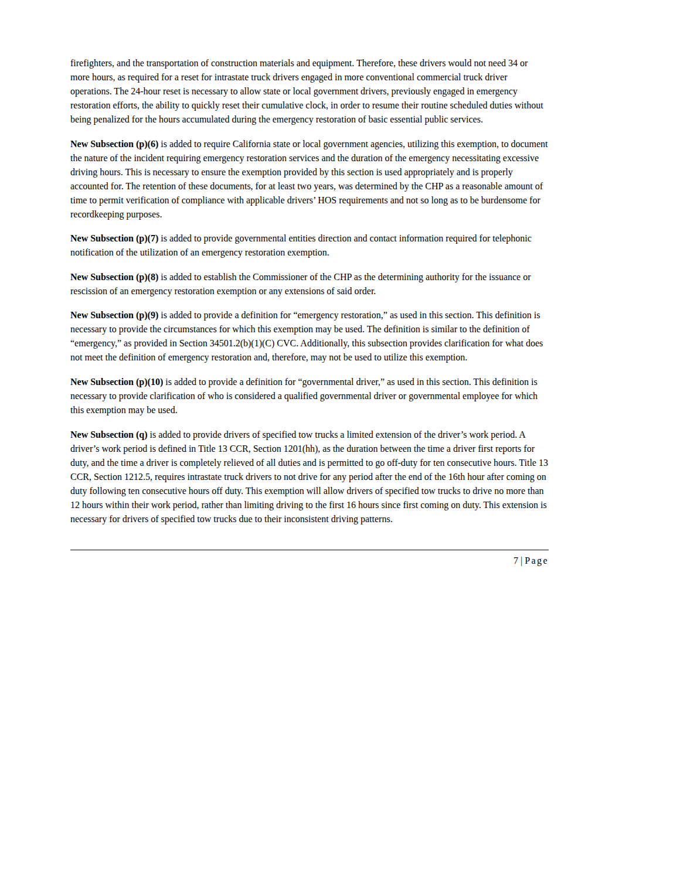firefighters, and the transportation of construction materials and equipment. Therefore, these drivers would not need 34 or more hours, as required for a reset for intrastate truck drivers engaged in more conventional commercial truck driver operations. The 24-hour reset is necessary to allow state or local government drivers, previously engaged in emergency restoration efforts, the ability to quickly reset their cumulative clock, in order to resume their routine scheduled duties without being penalized for the hours accumulated during the emergency restoration of basic essential public services.
New Subsection (p)(6) is added to require California state or local government agencies, utilizing this exemption, to document the nature of the incident requiring emergency restoration services and the duration of the emergency necessitating excessive driving hours. This is necessary to ensure the exemption provided by this section is used appropriately and is properly accounted for. The retention of these documents, for at least two years, was determined by the CHP as a reasonable amount of time to permit verification of compliance with applicable drivers’ HOS requirements and not so long as to be burdensome for recordkeeping purposes.
New Subsection (p)(7) is added to provide governmental entities direction and contact information required for telephonic notification of the utilization of an emergency restoration exemption.
New Subsection (p)(8) is added to establish the Commissioner of the CHP as the determining authority for the issuance or rescission of an emergency restoration exemption or any extensions of said order.
New Subsection (p)(9) is added to provide a definition for “emergency restoration,” as used in this section. This definition is necessary to provide the circumstances for which this exemption may be used. The definition is similar to the definition of “emergency,” as provided in Section 34501.2(b)(1)(C) CVC. Additionally, this subsection provides clarification for what does not meet the definition of emergency restoration and, therefore, may not be used to utilize this exemption.
New Subsection (p)(10) is added to provide a definition for “governmental driver,” as used in this section. This definition is necessary to provide clarification of who is considered a qualified governmental driver or governmental employee for which this exemption may be used.
New Subsection (q) is added to provide drivers of specified tow trucks a limited extension of the driver’s work period. A driver’s work period is defined in Title 13 CCR, Section 1201(hh), as the duration between the time a driver first reports for duty, and the time a driver is completely relieved of all duties and is permitted to go off-duty for ten consecutive hours. Title 13 CCR, Section 1212.5, requires intrastate truck drivers to not drive for any period after the end of the 16th hour after coming on duty following ten consecutive hours off duty. This exemption will allow drivers of specified tow trucks to drive no more than 12 hours within their work period, rather than limiting driving to the first 16 hours since first coming on duty. This extension is necessary for drivers of specified tow trucks due to their inconsistent driving patterns.
7 | Page